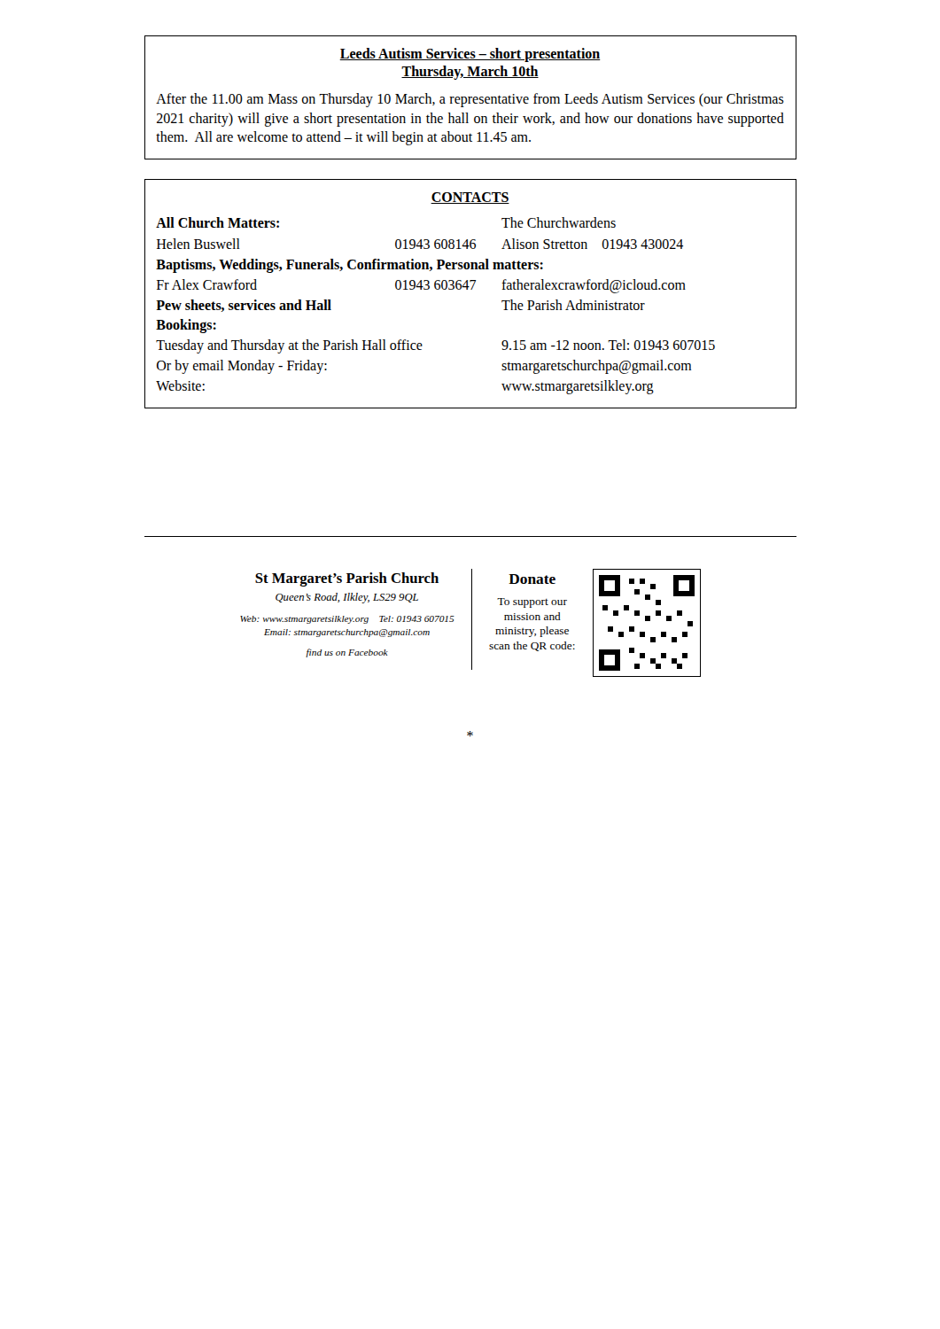Leeds Autism Services – short presentation
Thursday, March 10th
After the 11.00 am Mass on Thursday 10 March, a representative from Leeds Autism Services (our Christmas 2021 charity) will give a short presentation in the hall on their work, and how our donations have supported them. All are welcome to attend – it will begin at about 11.45 am.
CONTACTS
| All Church Matters: | | The Churchwardens |
| Helen Buswell | 01943 608146 | Alison Stretton 01943 430024 |
| Baptisms, Weddings, Funerals, Confirmation, Personal matters: |
| Fr Alex Crawford | 01943 603647 | fatheralexcrawford@icloud.com |
| Pew sheets, services and Hall Bookings: | | The Parish Administrator |
| Tuesday and Thursday at the Parish Hall office | 9.15 am -12 noon. Tel: 01943 607015 |
| Or by email Monday - Friday: | stmargaretschurchpa@gmail.com |
| Website: | | www.stmargaretsilkley.org |
St Margaret’s Parish Church
Queen’s Road, Ilkley, LS29 9QL
Web: www.stmargaretsilkley.org Tel: 01943 607015
Email: stmargaretschurchpa@gmail.com
find us on Facebook
Donate
To support our
mission and
ministry, please
scan the QR code:
*